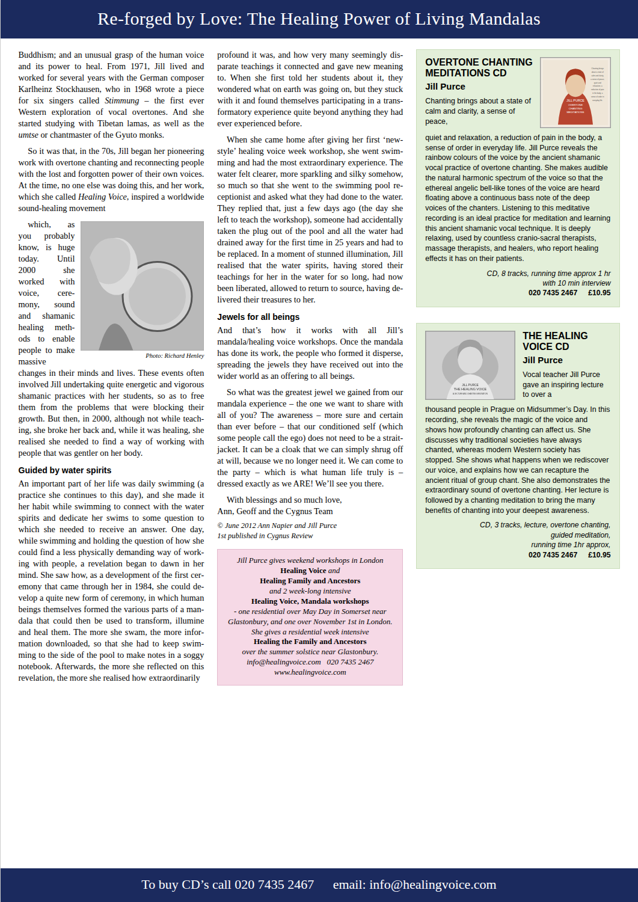Re-forged by Love: The Healing Power of Living Mandalas
Buddhism; and an unusual grasp of the human voice and its power to heal. From 1971, Jill lived and worked for several years with the German composer Karlheinz Stockhausen, who in 1968 wrote a piece for six singers called Stimmung – the first ever Western exploration of vocal overtones. And she started studying with Tibetan lamas, as well as the umtse or chantmaster of the Gyuto monks.
So it was that, in the 70s, Jill began her pioneering work with overtone chanting and reconnecting people with the lost and forgotten power of their own voices. At the time, no one else was doing this, and her work, which she called Healing Voice, inspired a worldwide sound-healing movement
Photo: Richard Henley
which, as you probably know, is huge today. Until 2000 she worked with voice, ceremony, sound and shamanic healing methods to enable people to make massive changes in their minds and lives. These events often involved Jill undertaking quite energetic and vigorous shamanic practices with her students, so as to free them from the problems that were blocking their growth. But then, in 2000, although not while teaching, she broke her back and, while it was healing, she realised she needed to find a way of working with people that was gentler on her body.
Guided by water spirits
An important part of her life was daily swimming (a practice she continues to this day), and she made it her habit while swimming to connect with the water spirits and dedicate her swims to some question to which she needed to receive an answer. One day, while swimming and holding the question of how she could find a less physically demanding way of working with people, a revelation began to dawn in her mind. She saw how, as a development of the first ceremony that came through her in 1984, she could develop a quite new form of ceremony, in which human beings themselves formed the various parts of a mandala that could then be used to transform, illumine and heal them. The more she swam, the more information downloaded, so that she had to keep swimming to the side of the pool to make notes in a soggy notebook. Afterwards, the more she reflected on this revelation, the more she realised how extraordinarily
profound it was, and how very many seemingly disparate teachings it connected and gave new meaning to. When she first told her students about it, they wondered what on earth was going on, but they stuck with it and found themselves participating in a transformatory experience quite beyond anything they had ever experienced before.
When she came home after giving her first ‘new-style’ healing voice week workshop, she went swimming and had the most extraordinary experience. The water felt clearer, more sparkling and silky somehow, so much so that she went to the swimming pool receptionist and asked what they had done to the water. They replied that, just a few days ago (the day she left to teach the workshop), someone had accidentally taken the plug out of the pool and all the water had drained away for the first time in 25 years and had to be replaced. In a moment of stunned illumination, Jill realised that the water spirits, having stored their teachings for her in the water for so long, had now been liberated, allowed to return to source, having delivered their treasures to her.
Jewels for all beings
And that’s how it works with all Jill’s mandala/healing voice workshops. Once the mandala has done its work, the people who formed it disperse, spreading the jewels they have received out into the wider world as an offering to all beings.
So what was the greatest jewel we gained from our mandala experience – the one we want to share with all of you? The awareness – more sure and certain than ever before – that our conditioned self (which some people call the ego) does not need to be a strait-jacket. It can be a cloak that we can simply shrug off at will, because we no longer need it. We can come to the party – which is what human life truly is – dressed exactly as we ARE! We’ll see you there.
With blessings and so much love,
Ann, Geoff and the Cygnus Team
© June 2012 Ann Napier and Jill Purce
1st published in Cygnus Review
Jill Purce gives weekend workshops in London
Healing Voice and
Healing Family and Ancestors
and 2 week-long intensive
Healing Voice, Mandala workshops
- one residential over May Day in Somerset near Glastonbury, and one over November 1st in London.
She gives a residential week intensive
Healing the Family and Ancestors
over the summer solstice near Glastonbury.
info@healingvoice.com 020 7435 2467
www.healingvoice.com
OVERTONE CHANTING MEDITATIONS CD
Jill Purce
Chanting brings about a state of calm and clarity, a sense of peace,
quiet and relaxation, a reduction of pain in the body, a sense of order in everyday life. Jill Purce reveals the rainbow colours of the voice by the ancient shamanic vocal practice of overtone chanting. She makes audible the natural harmonic spectrum of the voice so that the ethereal angelic bell-like tones of the voice are heard floating above a continuous bass note of the deep voices of the chanters. Listening to this meditative recording is an ideal practice for meditation and learning this ancient shamanic vocal technique. It is deeply relaxing, used by countless cranio-sacral therapists, massage therapists, and healers, who report healing effects it has on their patients.
CD, 8 tracks, running time approx 1 hr
with 10 min interview
020 7435 2467£10.95
THE HEALING VOICE CD
Jill Purce
Vocal teacher Jill Purce gave an inspiring lecture to over a
thousand people in Prague on Midsummer’s Day. In this recording, she reveals the magic of the voice and shows how profoundly chanting can affect us. She discusses why traditional societies have always chanted, whereas modern Western society has stopped. She shows what happens when we rediscover our voice, and explains how we can recapture the ancient ritual of group chant. She also demonstrates the extraordinary sound of overtone chanting. Her lecture is followed by a chanting meditation to bring the many benefits of chanting into your deepest awareness.
CD, 3 tracks, lecture, overtone chanting,
guided meditation,
running time 1hr approx,
020 7435 2467£10.95
To buy CD’s call 020 7435 2467 email: info@healingvoice.com